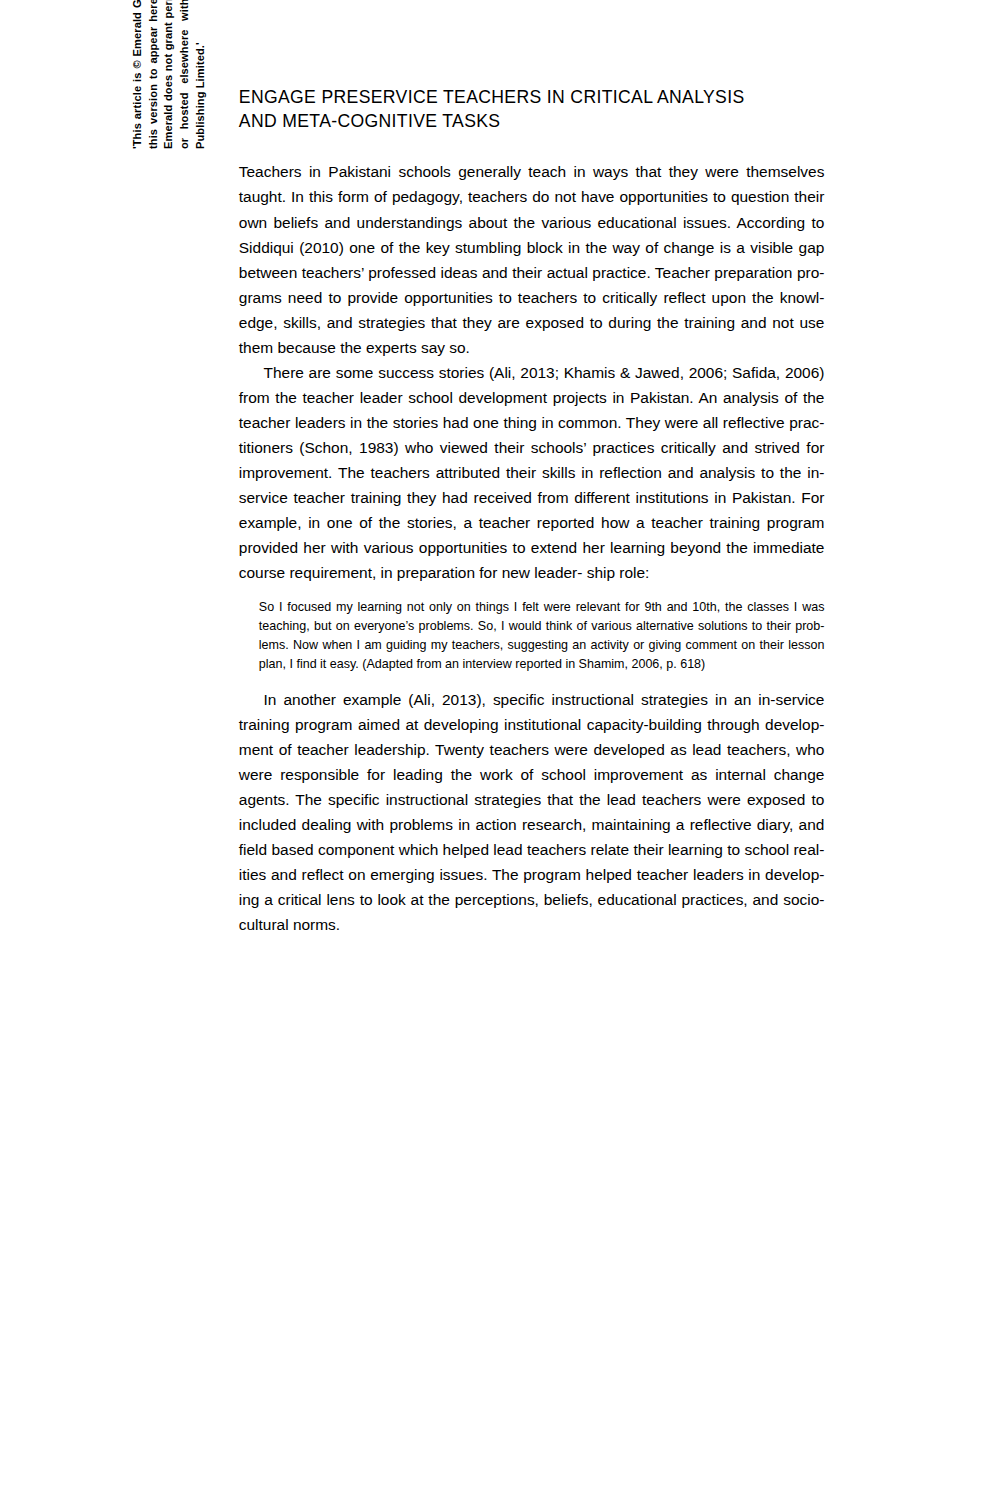'This article is © Emerald Group Publishing and permission has been granted for this version to appear here (http://dx.doi.org/10.1108/S1479-36872015000025002). Emerald does not grant permission for this article to be further copied/distributed or hosted elsewhere without the express permission from Emerald Group Publishing Limited.'
Engage Preservice Teachers in Critical Analysis
and Meta-Cognitive Tasks
Teachers in Pakistani schools generally teach in ways that they were themselves taught. In this form of pedagogy, teachers do not have opportunities to question their own beliefs and understandings about the various educational issues. According to Siddiqui (2010) one of the key stumbling block in the way of change is a visible gap between teachers’ professed ideas and their actual practice. Teacher preparation programs need to provide opportunities to teachers to critically reflect upon the knowledge, skills, and strategies that they are exposed to during the training and not use them because the experts say so.
There are some success stories (Ali, 2013; Khamis & Jawed, 2006; Safida, 2006) from the teacher leader school development projects in Pakistan. An analysis of the teacher leaders in the stories had one thing in common. They were all reflective practitioners (Schon, 1983) who viewed their schools’ practices critically and strived for improvement. The teachers attributed their skills in reflection and analysis to the in-service teacher training they had received from different institutions in Pakistan. For example, in one of the stories, a teacher reported how a teacher training program provided her with various opportunities to extend her learning beyond the immediate course requirement, in preparation for new leader- ship role:
So I focused my learning not only on things I felt were relevant for 9th and 10th, the classes I was teaching, but on everyone’s problems. So, I would think of various alternative solutions to their problems. Now when I am guiding my teachers, suggesting an activity or giving comment on their lesson plan, I find it easy. (Adapted from an interview reported in Shamim, 2006, p. 618)
In another example (Ali, 2013), specific instructional strategies in an in-service training program aimed at developing institutional capacity-building through development of teacher leadership. Twenty teachers were developed as lead teachers, who were responsible for leading the work of school improvement as internal change agents. The specific instructional strategies that the lead teachers were exposed to included dealing with problems in action research, maintaining a reflective diary, and field based component which helped lead teachers relate their learning to school realities and reflect on emerging issues. The program helped teacher leaders in developing a critical lens to look at the perceptions, beliefs, educational practices, and socio-cultural norms.